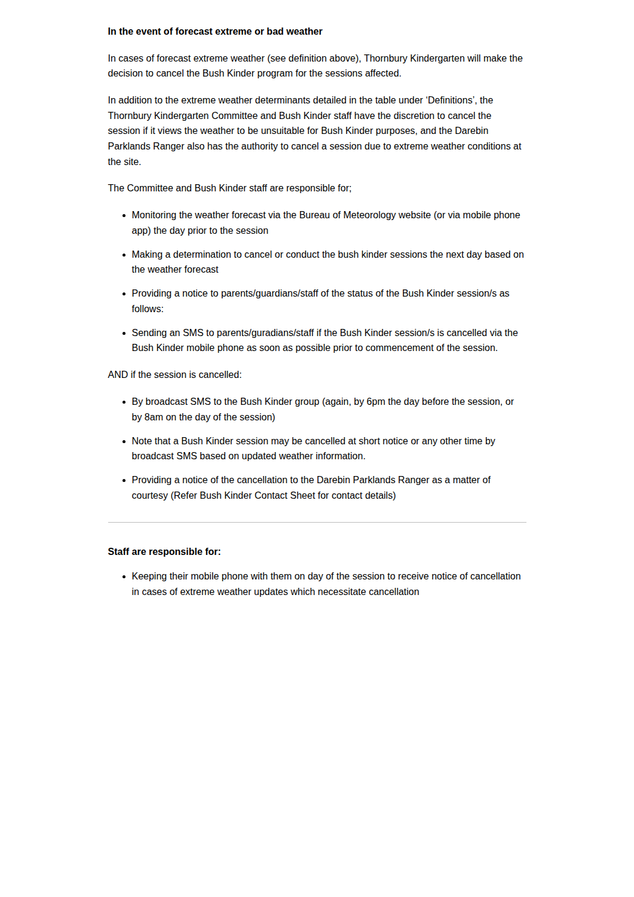In the event of forecast extreme or bad weather
In cases of forecast extreme weather (see definition above), Thornbury Kindergarten will make the decision to cancel the Bush Kinder program for the sessions affected.
In addition to the extreme weather determinants detailed in the table under ‘Definitions’, the Thornbury Kindergarten Committee and Bush Kinder staff have the discretion to cancel the session if it views the weather to be unsuitable for Bush Kinder purposes, and the Darebin Parklands Ranger also has the authority to cancel a session due to extreme weather conditions at the site.
The Committee and Bush Kinder staff are responsible for;
Monitoring the weather forecast via the Bureau of Meteorology website (or via mobile phone app) the day prior to the session
Making a determination to cancel or conduct the bush kinder sessions the next day based on the weather forecast
Providing a notice to parents/guardians/staff of the status of the Bush Kinder session/s as follows:
Sending an SMS to parents/guradians/staff if the Bush Kinder session/s is cancelled via the Bush Kinder mobile phone as soon as possible prior to commencement of the session.
AND if the session is cancelled:
By broadcast SMS to the Bush Kinder group (again, by 6pm the day before the session, or by 8am on the day of the session)
Note that a Bush Kinder session may be cancelled at short notice or any other time by broadcast SMS based on updated weather information.
Providing a notice of the cancellation to the Darebin Parklands Ranger as a matter of courtesy (Refer Bush Kinder Contact Sheet for contact details)
Staff are responsible for:
Keeping their mobile phone with them on day of the session to receive notice of cancellation in cases of extreme weather updates which necessitate cancellation